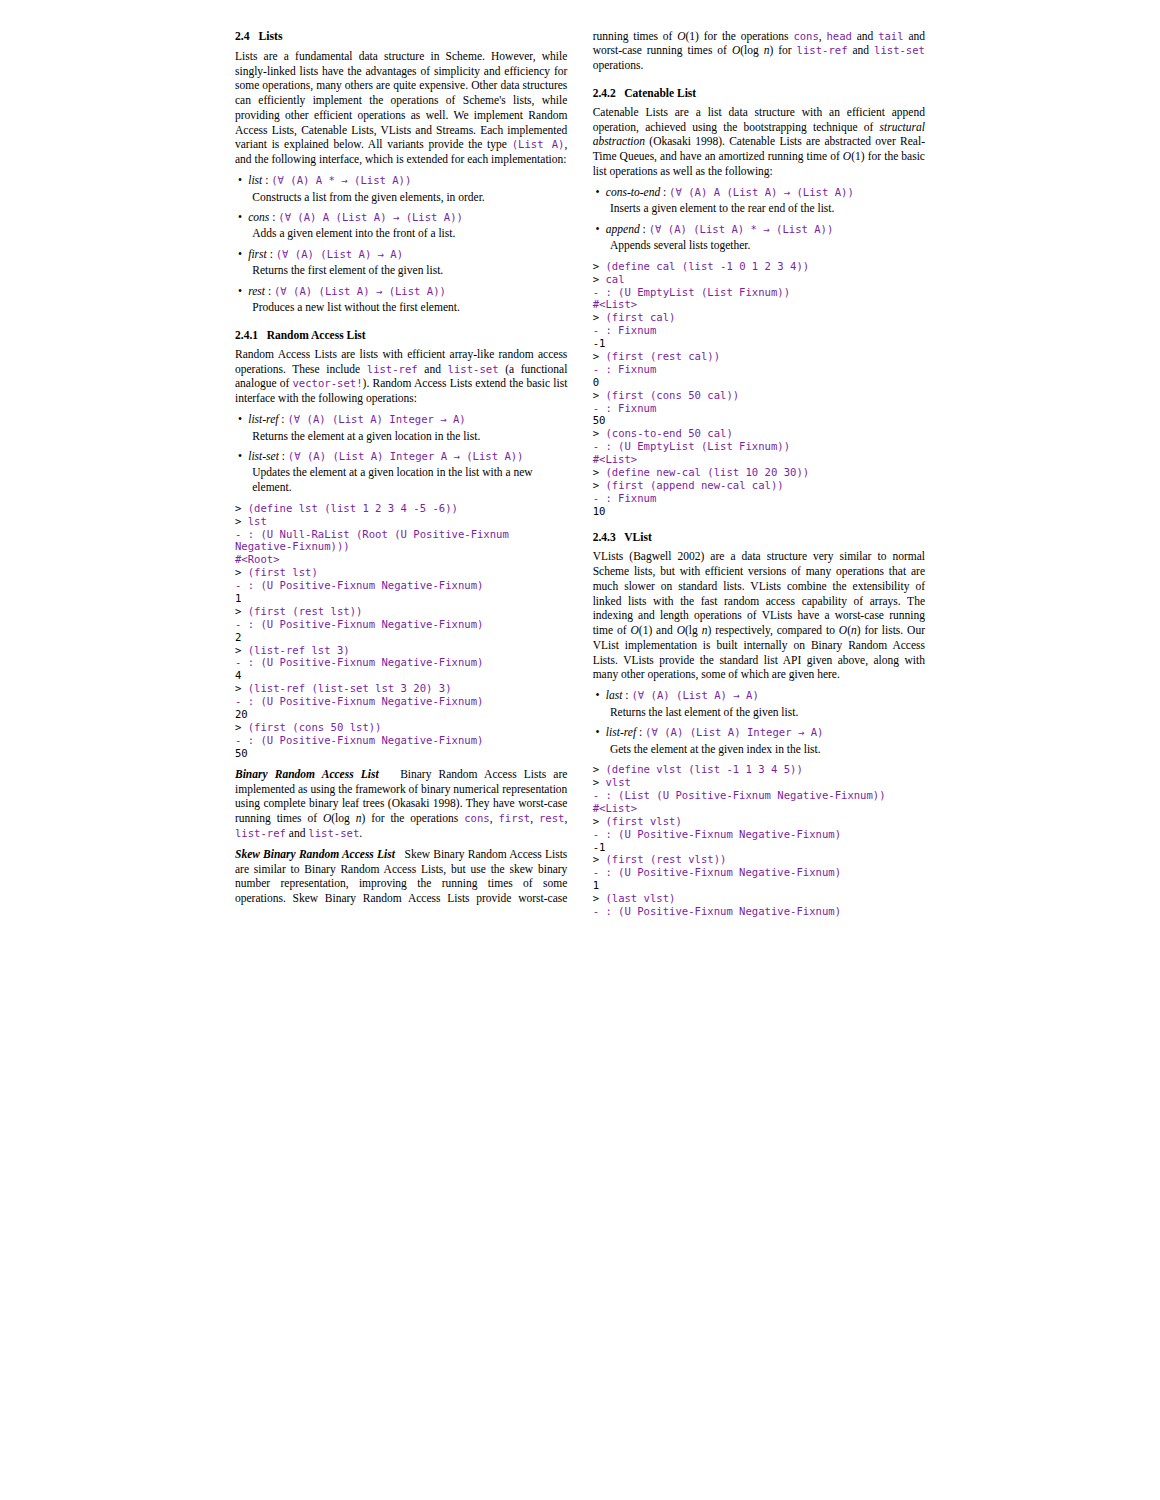2.4 Lists
Lists are a fundamental data structure in Scheme. However, while singly-linked lists have the advantages of simplicity and efficiency for some operations, many others are quite expensive. Other data structures can efficiently implement the operations of Scheme's lists, while providing other efficient operations as well. We implement Random Access Lists, Catenable Lists, VLists and Streams. Each implemented variant is explained below. All variants provide the type (List A), and the following interface, which is extended for each implementation:
list : (∀ (A) A * → (List A)) Constructs a list from the given elements, in order.
cons : (∀ (A) A (List A) → (List A)) Adds a given element into the front of a list.
first : (∀ (A) (List A) → A) Returns the first element of the given list.
rest : (∀ (A) (List A) → (List A)) Produces a new list without the first element.
2.4.1 Random Access List
Random Access Lists are lists with efficient array-like random access operations. These include list-ref and list-set (a functional analogue of vector-set!). Random Access Lists extend the basic list interface with the following operations:
list-ref : (∀ (A) (List A) Integer → A) Returns the element at a given location in the list.
list-set : (∀ (A) (List A) Integer A → (List A)) Updates the element at a given location in the list with a new element.
> (define lst (list 1 2 3 4 -5 -6))
> lst
- : (U Null-RaList (Root (U Positive-Fixnum Negative-Fixnum)))
#<Root>
> (first lst)
- : (U Positive-Fixnum Negative-Fixnum)
1
> (first (rest lst))
- : (U Positive-Fixnum Negative-Fixnum)
2
> (list-ref lst 3)
- : (U Positive-Fixnum Negative-Fixnum)
4
> (list-ref (list-set lst 3 20) 3)
- : (U Positive-Fixnum Negative-Fixnum)
20
> (first (cons 50 lst))
- : (U Positive-Fixnum Negative-Fixnum)
50
Binary Random Access List Binary Random Access Lists are implemented as using the framework of binary numerical representation using complete binary leaf trees (Okasaki 1998). They have worst-case running times of O(log n) for the operations cons, first, rest, list-ref and list-set.
Skew Binary Random Access List Skew Binary Random Access Lists are similar to Binary Random Access Lists, but use the skew binary number representation, improving the running times of some operations. Skew Binary Random Access Lists provide worst-case running times of O(1) for the operations cons, head and tail and worst-case running times of O(log n) for list-ref and list-set operations.
2.4.2 Catenable List
Catenable Lists are a list data structure with an efficient append operation, achieved using the bootstrapping technique of structural abstraction (Okasaki 1998). Catenable Lists are abstracted over Real-Time Queues, and have an amortized running time of O(1) for the basic list operations as well as the following:
cons-to-end : (∀ (A) A (List A) → (List A)) Inserts a given element to the rear end of the list.
append : (∀ (A) (List A) * → (List A)) Appends several lists together.
> (define cal (list -1 0 1 2 3 4))
> cal
- : (U EmptyList (List Fixnum))
#<List>
> (first cal)
- : Fixnum
-1
> (first (rest cal))
- : Fixnum
0
> (first (cons 50 cal))
- : Fixnum
50
> (cons-to-end 50 cal)
- : (U EmptyList (List Fixnum))
#<List>
> (define new-cal (list 10 20 30))
> (first (append new-cal cal))
- : Fixnum
10
2.4.3 VList
VLists (Bagwell 2002) are a data structure very similar to normal Scheme lists, but with efficient versions of many operations that are much slower on standard lists. VLists combine the extensibility of linked lists with the fast random access capability of arrays. The indexing and length operations of VLists have a worst-case running time of O(1) and O(lg n) respectively, compared to O(n) for lists. Our VList implementation is built internally on Binary Random Access Lists. VLists provide the standard list API given above, along with many other operations, some of which are given here.
last : (∀ (A) (List A) → A) Returns the last element of the given list.
list-ref : (∀ (A) (List A) Integer → A) Gets the element at the given index in the list.
> (define vlst (list -1 1 3 4 5))
> vlst
- : (List (U Positive-Fixnum Negative-Fixnum))
#<List>
> (first vlst)
- : (U Positive-Fixnum Negative-Fixnum)
-1
> (first (rest vlst))
- : (U Positive-Fixnum Negative-Fixnum)
1
> (last vlst)
- : (U Positive-Fixnum Negative-Fixnum)